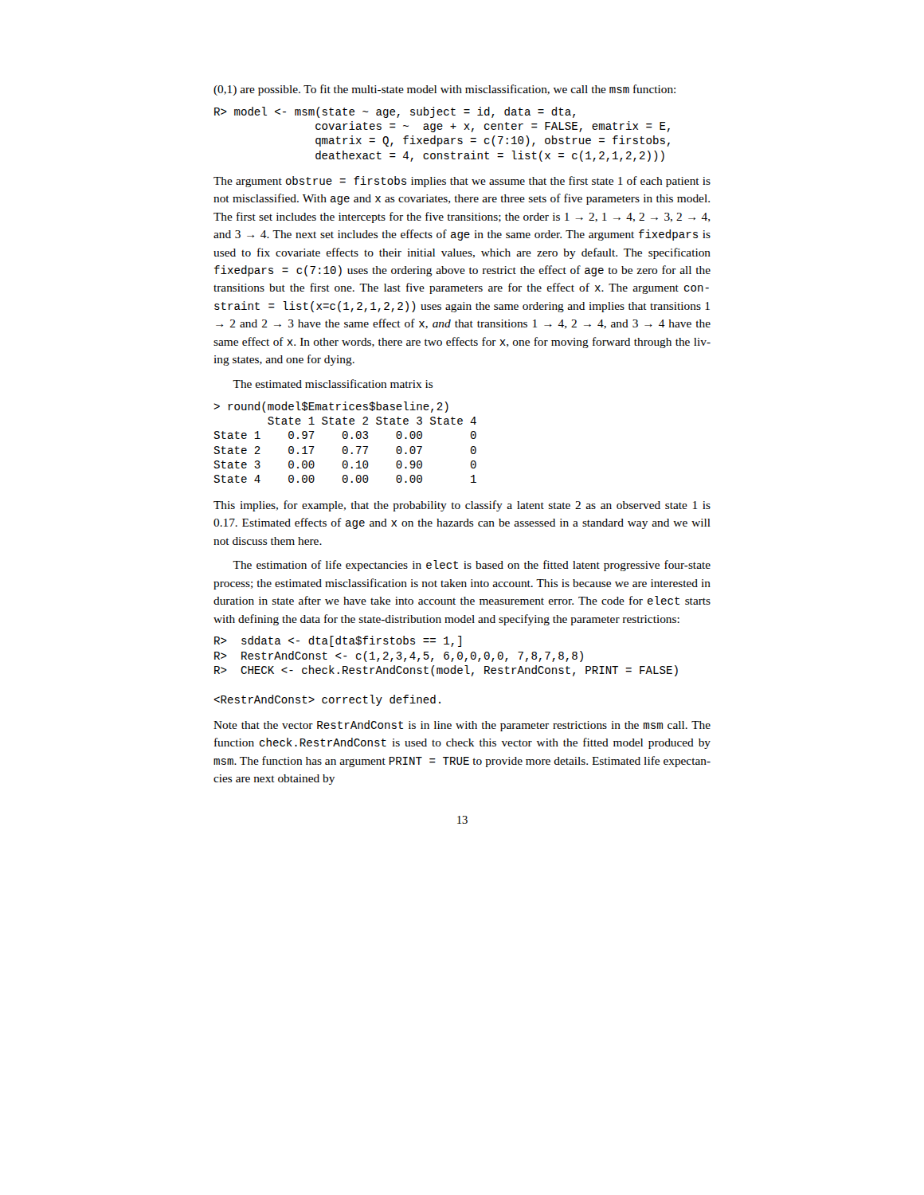(0,1) are possible. To fit the multi-state model with misclassification, we call the msm function:
R> model <- msm(state ~ age, subject = id, data = dta,
               covariates = ~  age + x, center = FALSE, ematrix = E,
               qmatrix = Q, fixedpars = c(7:10), obstrue = firstobs,
               deathexact = 4, constraint = list(x = c(1,2,1,2,2)))
The argument obstrue = firstobs implies that we assume that the first state 1 of each patient is not misclassified. With age and x as covariates, there are three sets of five parameters in this model. The first set includes the intercepts for the five transitions; the order is 1 → 2, 1 → 4, 2 → 3, 2 → 4, and 3 → 4. The next set includes the effects of age in the same order. The argument fixedpars is used to fix covariate effects to their initial values, which are zero by default. The specification fixedpars = c(7:10) uses the ordering above to restrict the effect of age to be zero for all the transitions but the first one. The last five parameters are for the effect of x. The argument constraint = list(x=c(1,2,1,2,2)) uses again the same ordering and implies that transitions 1 → 2 and 2 → 3 have the same effect of x, and that transitions 1 → 4, 2 → 4, and 3 → 4 have the same effect of x. In other words, there are two effects for x, one for moving forward through the living states, and one for dying.
The estimated misclassification matrix is
> round(model$Ematrices$baseline,2)
        State 1 State 2 State 3 State 4
State 1    0.97    0.03    0.00       0
State 2    0.17    0.77    0.07       0
State 3    0.00    0.10    0.90       0
State 4    0.00    0.00    0.00       1
This implies, for example, that the probability to classify a latent state 2 as an observed state 1 is 0.17. Estimated effects of age and x on the hazards can be assessed in a standard way and we will not discuss them here.
The estimation of life expectancies in elect is based on the fitted latent progressive four-state process; the estimated misclassification is not taken into account. This is because we are interested in duration in state after we have take into account the measurement error. The code for elect starts with defining the data for the state-distribution model and specifying the parameter restrictions:
R>  sddata <- dta[dta$firstobs == 1,]
R>  RestrAndConst <- c(1,2,3,4,5, 6,0,0,0,0, 7,8,7,8,8)
R>  CHECK <- check.RestrAndConst(model, RestrAndConst, PRINT = FALSE)

<RestrAndConst> correctly defined.
Note that the vector RestrAndConst is in line with the parameter restrictions in the msm call. The function check.RestrAndConst is used to check this vector with the fitted model produced by msm. The function has an argument PRINT = TRUE to provide more details. Estimated life expectancies are next obtained by
13